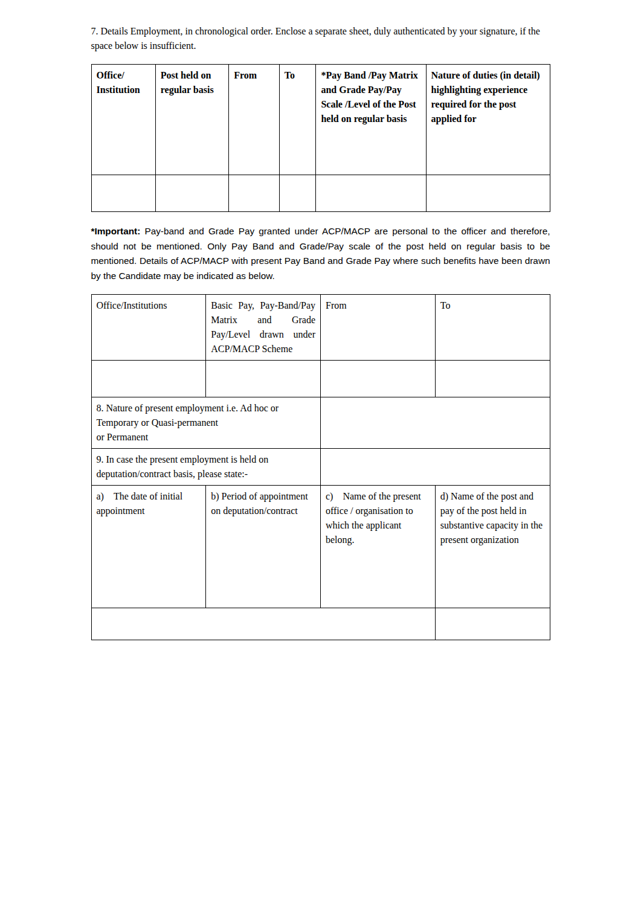7. Details Employment, in chronological order. Enclose a separate sheet, duly authenticated by your signature, if the space below is insufficient.
| Office/ Institution | Post held on regular basis | From | To | *Pay Band /Pay Matrix and Grade Pay/Pay Scale /Level of the Post held on regular basis | Nature of duties (in detail) highlighting experience required for the post applied for |
| --- | --- | --- | --- | --- | --- |
*Important: Pay-band and Grade Pay granted under ACP/MACP are personal to the officer and therefore, should not be mentioned. Only Pay Band and Grade/Pay scale of the post held on regular basis to be mentioned. Details of ACP/MACP with present Pay Band and Grade Pay where such benefits have been drawn by the Candidate may be indicated as below.
| Office/Institutions | Basic Pay, Pay-Band/Pay Matrix and Grade Pay/Level drawn under ACP/MACP Scheme | From | To |
| --- | --- | --- | --- |
| 8. Nature of present employment i.e. Ad hoc or Temporary or Quasi-permanent or Permanent | |
| 9. In case the present employment is held on deputation/contract basis, please state:- | |
| a) The date of initial appointment | b) Period of appointment on deputation/contract | c) Name of the present office / organisation to which the applicant belong. | d) Name of the post and pay of the post held in substantive capacity in the present organization |